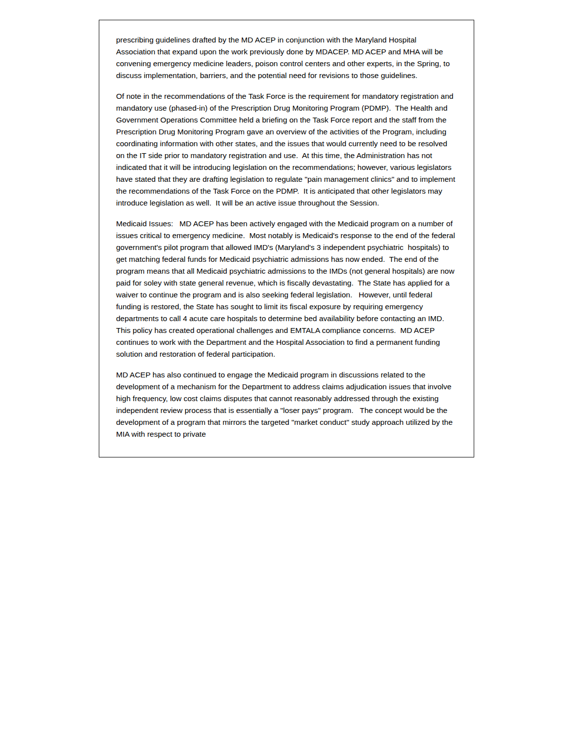prescribing guidelines drafted by the MD ACEP in conjunction with the Maryland Hospital Association that expand upon the work previously done by MDACEP. MD ACEP and MHA will be convening emergency medicine leaders, poison control centers and other experts, in the Spring, to discuss implementation, barriers, and the potential need for revisions to those guidelines.
Of note in the recommendations of the Task Force is the requirement for mandatory registration and mandatory use (phased-in) of the Prescription Drug Monitoring Program (PDMP). The Health and Government Operations Committee held a briefing on the Task Force report and the staff from the Prescription Drug Monitoring Program gave an overview of the activities of the Program, including coordinating information with other states, and the issues that would currently need to be resolved on the IT side prior to mandatory registration and use. At this time, the Administration has not indicated that it will be introducing legislation on the recommendations; however, various legislators have stated that they are drafting legislation to regulate "pain management clinics" and to implement the recommendations of the Task Force on the PDMP. It is anticipated that other legislators may introduce legislation as well. It will be an active issue throughout the Session.
Medicaid Issues: MD ACEP has been actively engaged with the Medicaid program on a number of issues critical to emergency medicine. Most notably is Medicaid's response to the end of the federal government's pilot program that allowed IMD's (Maryland's 3 independent psychiatric hospitals) to get matching federal funds for Medicaid psychiatric admissions has now ended. The end of the program means that all Medicaid psychiatric admissions to the IMDs (not general hospitals) are now paid for soley with state general revenue, which is fiscally devastating. The State has applied for a waiver to continue the program and is also seeking federal legislation. However, until federal funding is restored, the State has sought to limit its fiscal exposure by requiring emergency departments to call 4 acute care hospitals to determine bed availability before contacting an IMD. This policy has created operational challenges and EMTALA compliance concerns. MD ACEP continues to work with the Department and the Hospital Association to find a permanent funding solution and restoration of federal participation.
MD ACEP has also continued to engage the Medicaid program in discussions related to the development of a mechanism for the Department to address claims adjudication issues that involve high frequency, low cost claims disputes that cannot reasonably addressed through the existing independent review process that is essentially a "loser pays" program. The concept would be the development of a program that mirrors the targeted "market conduct" study approach utilized by the MIA with respect to private